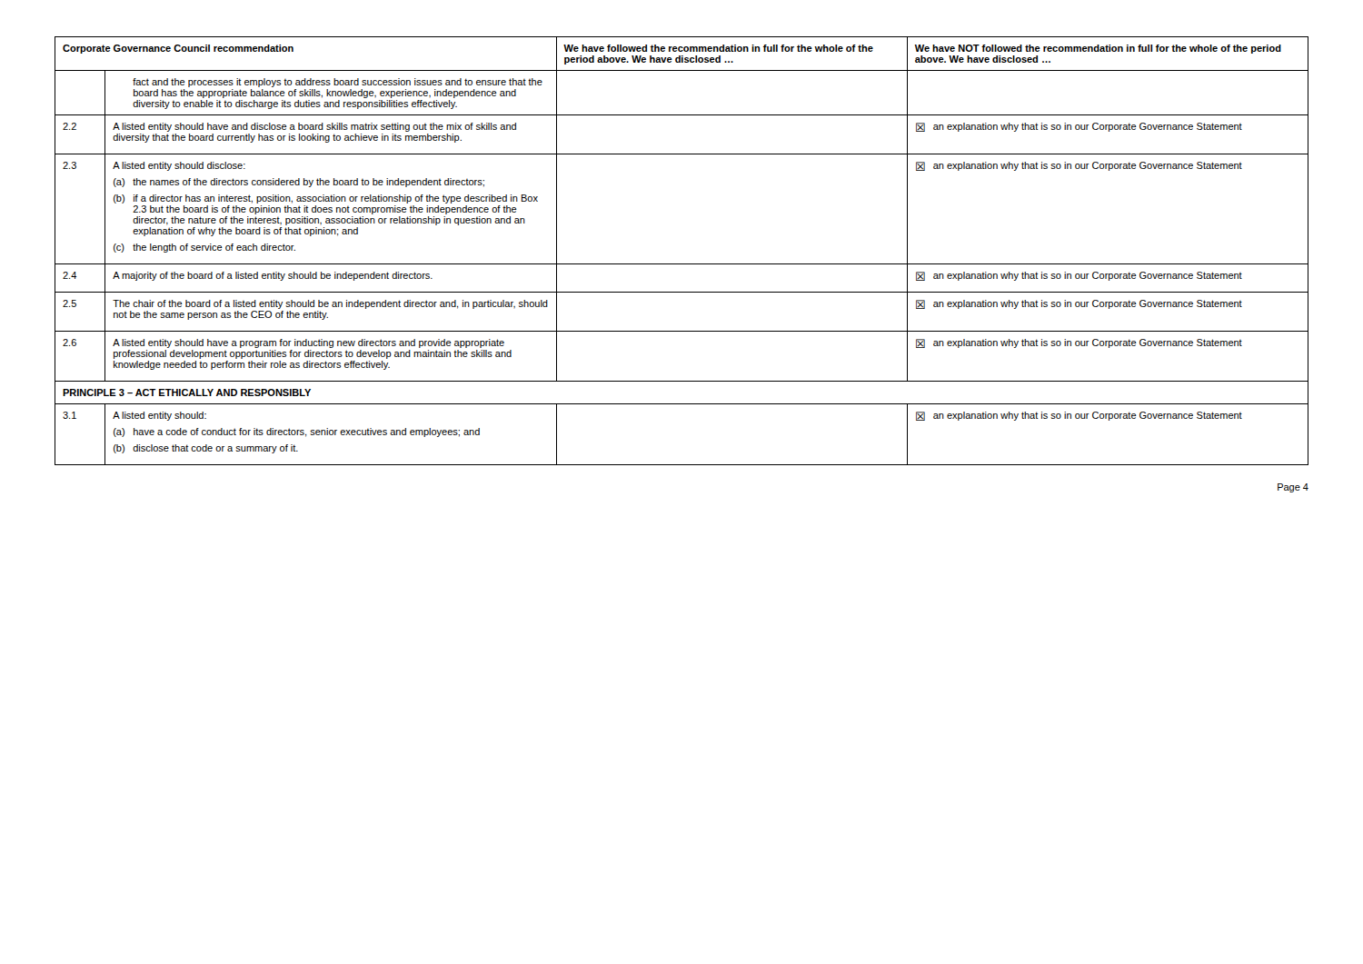| Corporate Governance Council recommendation | We have followed the recommendation in full for the whole of the period above. We have disclosed … | We have NOT followed the recommendation in full for the whole of the period above. We have disclosed … |
| --- | --- | --- |
| | fact and the processes it employs to address board succession issues and to ensure that the board has the appropriate balance of skills, knowledge, experience, independence and diversity to enable it to discharge its duties and responsibilities effectively. | | |
| 2.2 | A listed entity should have and disclose a board skills matrix setting out the mix of skills and diversity that the board currently has or is looking to achieve in its membership. | | ☒ an explanation why that is so in our Corporate Governance Statement |
| 2.3 | A listed entity should disclose: (a) the names of the directors considered by the board to be independent directors; (b) if a director has an interest, position, association or relationship of the type described in Box 2.3 but the board is of the opinion that it does not compromise the independence of the director, the nature of the interest, position, association or relationship in question and an explanation of why the board is of that opinion; and (c) the length of service of each director. | | ☒ an explanation why that is so in our Corporate Governance Statement |
| 2.4 | A majority of the board of a listed entity should be independent directors. | | ☒ an explanation why that is so in our Corporate Governance Statement |
| 2.5 | The chair of the board of a listed entity should be an independent director and, in particular, should not be the same person as the CEO of the entity. | | ☒ an explanation why that is so in our Corporate Governance Statement |
| 2.6 | A listed entity should have a program for inducting new directors and provide appropriate professional development opportunities for directors to develop and maintain the skills and knowledge needed to perform their role as directors effectively. | | ☒ an explanation why that is so in our Corporate Governance Statement |
| PRINCIPLE 3 – ACT ETHICALLY AND RESPONSIBLY |
| 3.1 | A listed entity should: (a) have a code of conduct for its directors, senior executives and employees; and (b) disclose that code or a summary of it. | | ☒ an explanation why that is so in our Corporate Governance Statement |
Page 4